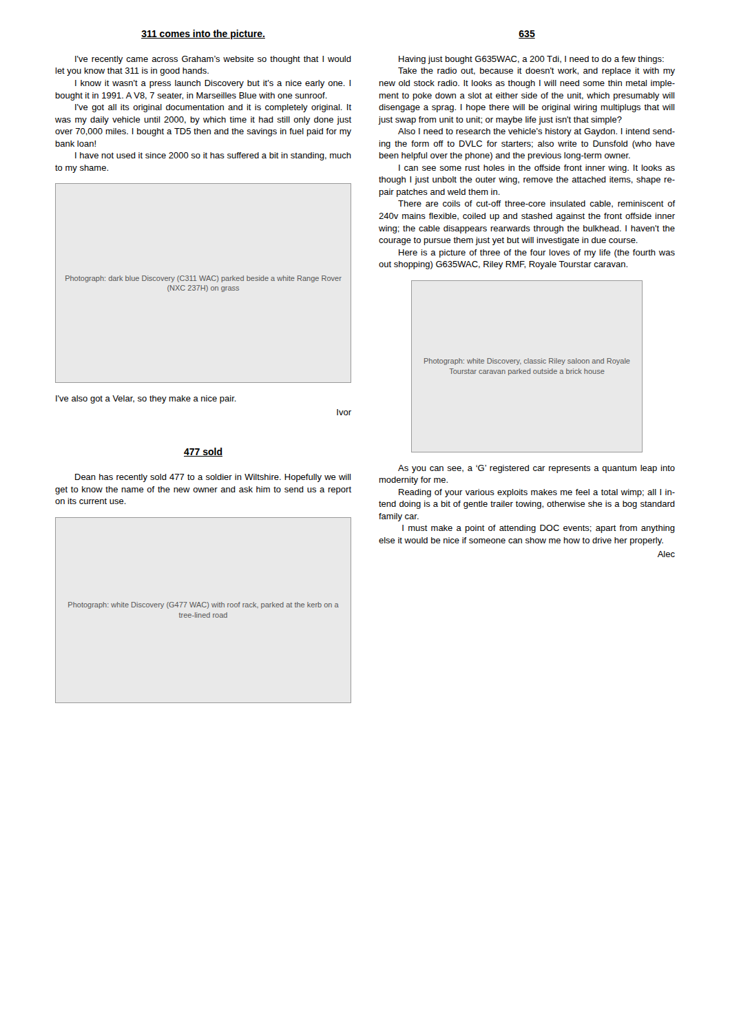311 comes into the picture.
I've recently came across Graham’s website so thought that I would let you know that 311 is in good hands.
I know it wasn't a press launch Discovery but it's a nice early one. I bought it in 1991. A V8, 7 seater, in Marseilles Blue with one sunroof.
I've got all its original documentation and it is completely original. It was my daily vehicle until 2000, by which time it had still only done just over 70,000 miles. I bought a TD5 then and the savings in fuel paid for my bank loan!
I have not used it since 2000 so it has suffered a bit in standing, much to my shame.
Photograph: dark blue Discovery (C311 WAC) parked beside a white Range Rover (NXC 237H) on grass
I've also got a Velar, so they make a nice pair.
Ivor
477 sold
Dean has recently sold 477 to a soldier in Wiltshire. Hopefully we will get to know the name of the new owner and ask him to send us a report on its current use.
Photograph: white Discovery (G477 WAC) with roof rack, parked at the kerb on a tree-lined road
635
Having just bought G635WAC, a 200 Tdi, I need to do a few things:
Take the radio out, because it doesn't work, and replace it with my new old stock radio. It looks as though I will need some thin metal implement to poke down a slot at either side of the unit, which presumably will disengage a sprag. I hope there will be original wiring multiplugs that will just swap from unit to unit; or maybe life just isn't that simple?
Also I need to research the vehicle's history at Gaydon. I intend sending the form off to DVLC for starters; also write to Dunsfold (who have been helpful over the phone) and the previous long-term owner.
I can see some rust holes in the offside front inner wing. It looks as though I just unbolt the outer wing, remove the attached items, shape repair patches and weld them in.
There are coils of cut-off three-core insulated cable, reminiscent of 240v mains flexible, coiled up and stashed against the front offside inner wing; the cable disappears rearwards through the bulkhead. I haven't the courage to pursue them just yet but will investigate in due course.
Here is a picture of three of the four loves of my life (the fourth was out shopping) G635WAC, Riley RMF, Royale Tourstar caravan.
Photograph: white Discovery, classic Riley saloon and Royale Tourstar caravan parked outside a brick house
As you can see, a ‘G’ registered car represents a quantum leap into modernity for me.
Reading of your various exploits makes me feel a total wimp; all I intend doing is a bit of gentle trailer towing, otherwise she is a bog standard family car.
I must make a point of attending DOC events; apart from anything else it would be nice if someone can show me how to drive her properly.
Alec